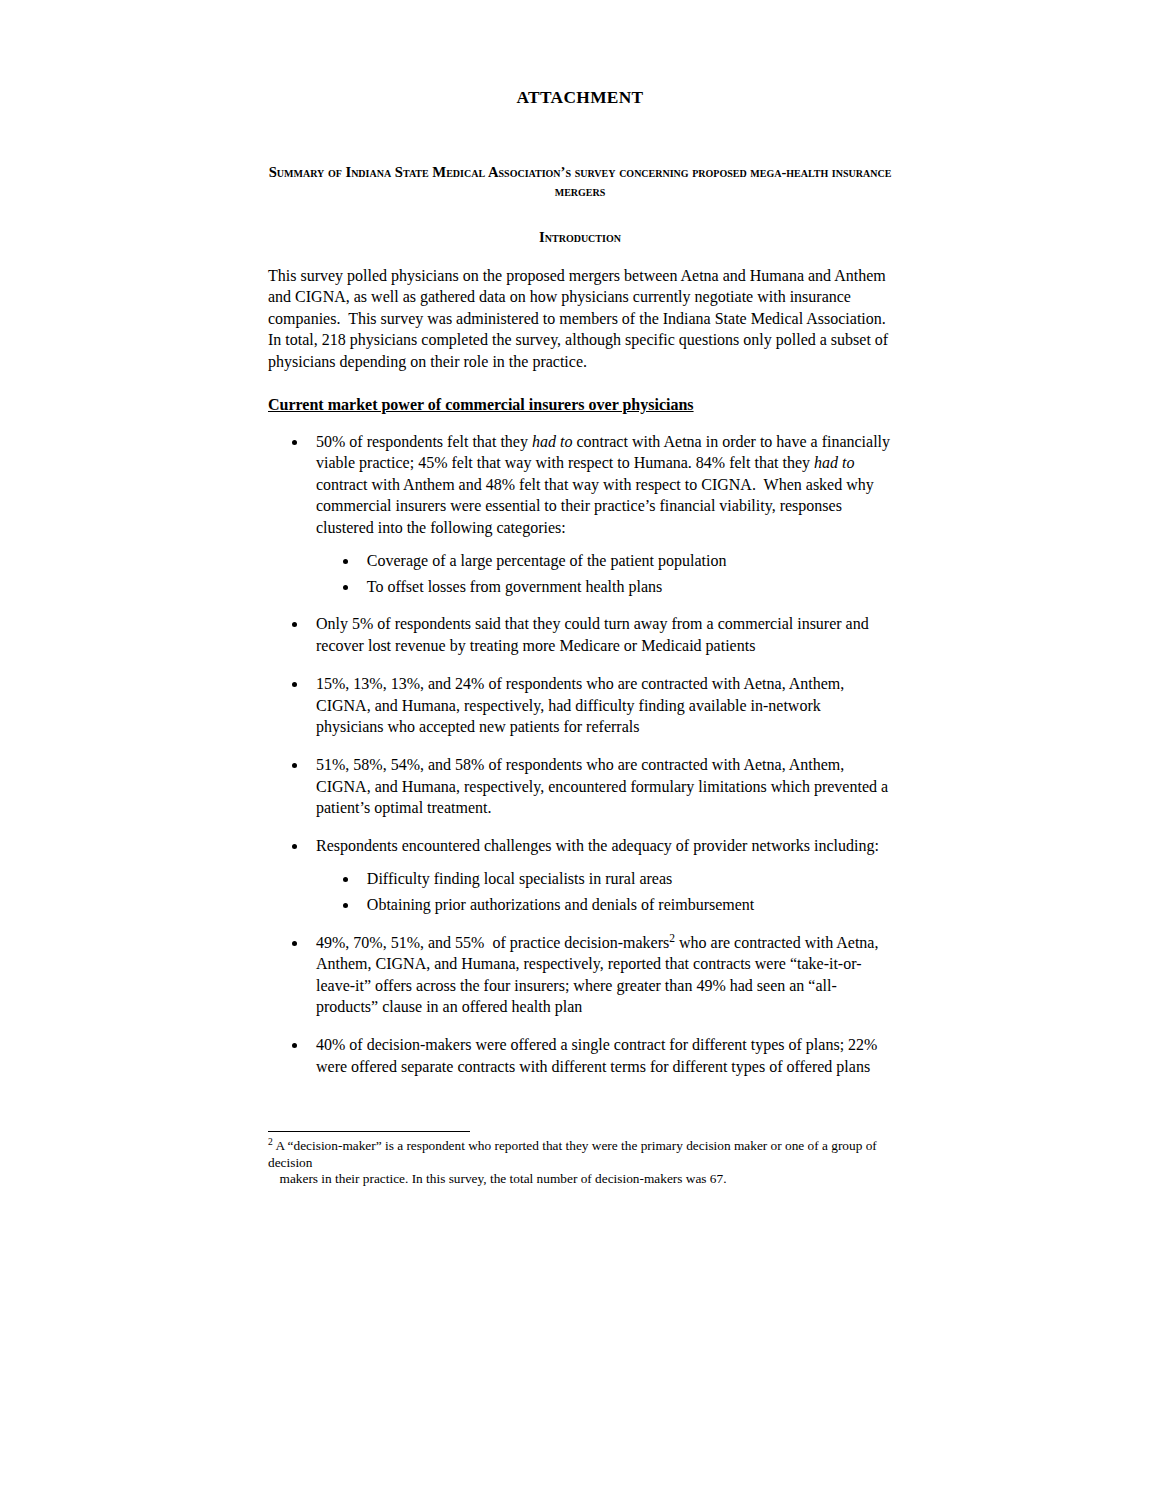ATTACHMENT
Summary of Indiana State Medical Association’s survey concerning proposed mega-health insurance mergers
Introduction
This survey polled physicians on the proposed mergers between Aetna and Humana and Anthem and CIGNA, as well as gathered data on how physicians currently negotiate with insurance companies. This survey was administered to members of the Indiana State Medical Association. In total, 218 physicians completed the survey, although specific questions only polled a subset of physicians depending on their role in the practice.
Current market power of commercial insurers over physicians
50% of respondents felt that they had to contract with Aetna in order to have a financially viable practice; 45% felt that way with respect to Humana. 84% felt that they had to contract with Anthem and 48% felt that way with respect to CIGNA. When asked why commercial insurers were essential to their practice’s financial viability, responses clustered into the following categories:
Coverage of a large percentage of the patient population
To offset losses from government health plans
Only 5% of respondents said that they could turn away from a commercial insurer and recover lost revenue by treating more Medicare or Medicaid patients
15%, 13%, 13%, and 24% of respondents who are contracted with Aetna, Anthem, CIGNA, and Humana, respectively, had difficulty finding available in-network physicians who accepted new patients for referrals
51%, 58%, 54%, and 58% of respondents who are contracted with Aetna, Anthem, CIGNA, and Humana, respectively, encountered formulary limitations which prevented a patient’s optimal treatment.
Respondents encountered challenges with the adequacy of provider networks including:
Difficulty finding local specialists in rural areas
Obtaining prior authorizations and denials of reimbursement
49%, 70%, 51%, and 55% of practice decision-makers2 who are contracted with Aetna, Anthem, CIGNA, and Humana, respectively, reported that contracts were “take-it-or-leave-it” offers across the four insurers; where greater than 49% had seen an “all-products” clause in an offered health plan
40% of decision-makers were offered a single contract for different types of plans; 22% were offered separate contracts with different terms for different types of offered plans
2 A “decision-maker” is a respondent who reported that they were the primary decision maker or one of a group of decision makers in their practice. In this survey, the total number of decision-makers was 67.